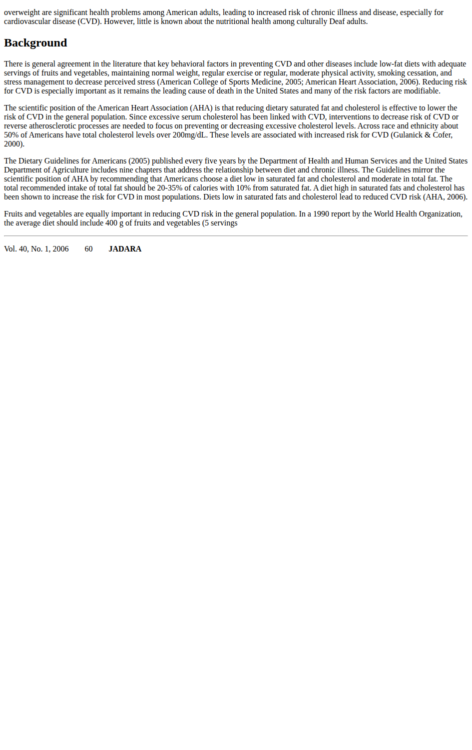overweight are significant health problems among American adults, leading to increased risk of chronic illness and disease, especially for cardiovascular disease (CVD). However, little is known about the nutritional health among culturally Deaf adults.
Background
There is general agreement in the literature that key behavioral factors in preventing CVD and other diseases include low-fat diets with adequate servings of fruits and vegetables, maintaining normal weight, regular exercise or regular, moderate physical activity, smoking cessation, and stress management to decrease perceived stress (American College of Sports Medicine, 2005; American Heart Association, 2006). Reducing risk for CVD is especially important as it remains the leading cause of death in the United States and many of the risk factors are modifiable.
The scientific position of the American Heart Association (AHA) is that reducing dietary saturated fat and cholesterol is effective to lower the risk of CVD in the general population. Since excessive serum cholesterol has been linked with CVD, interventions to decrease risk of CVD or reverse atherosclerotic processes are needed to focus on preventing or decreasing excessive cholesterol levels. Across race and ethnicity about 50% of Americans have total cholesterol levels over 200mg/dL. These levels are associated with increased risk for CVD (Gulanick & Cofer, 2000).
The Dietary Guidelines for Americans (2005) published every five years by the Department of Health and Human Services and the United States Department of Agriculture includes nine chapters that address the relationship between diet and chronic illness. The Guidelines mirror the scientific position of AHA by recommending that Americans choose a diet low in saturated fat and cholesterol and moderate in total fat. The total recommended intake of total fat should be 20-35% of calories with 10% from saturated fat. A diet high in saturated fats and cholesterol has been shown to increase the risk for CVD in most populations. Diets low in saturated fats and cholesterol lead to reduced CVD risk (AHA, 2006).
Fruits and vegetables are equally important in reducing CVD risk in the general population. In a 1990 report by the World Health Organization, the average diet should include 400 g of fruits and vegetables (5 servings
Vol. 40, No. 1, 2006 60 JADARA